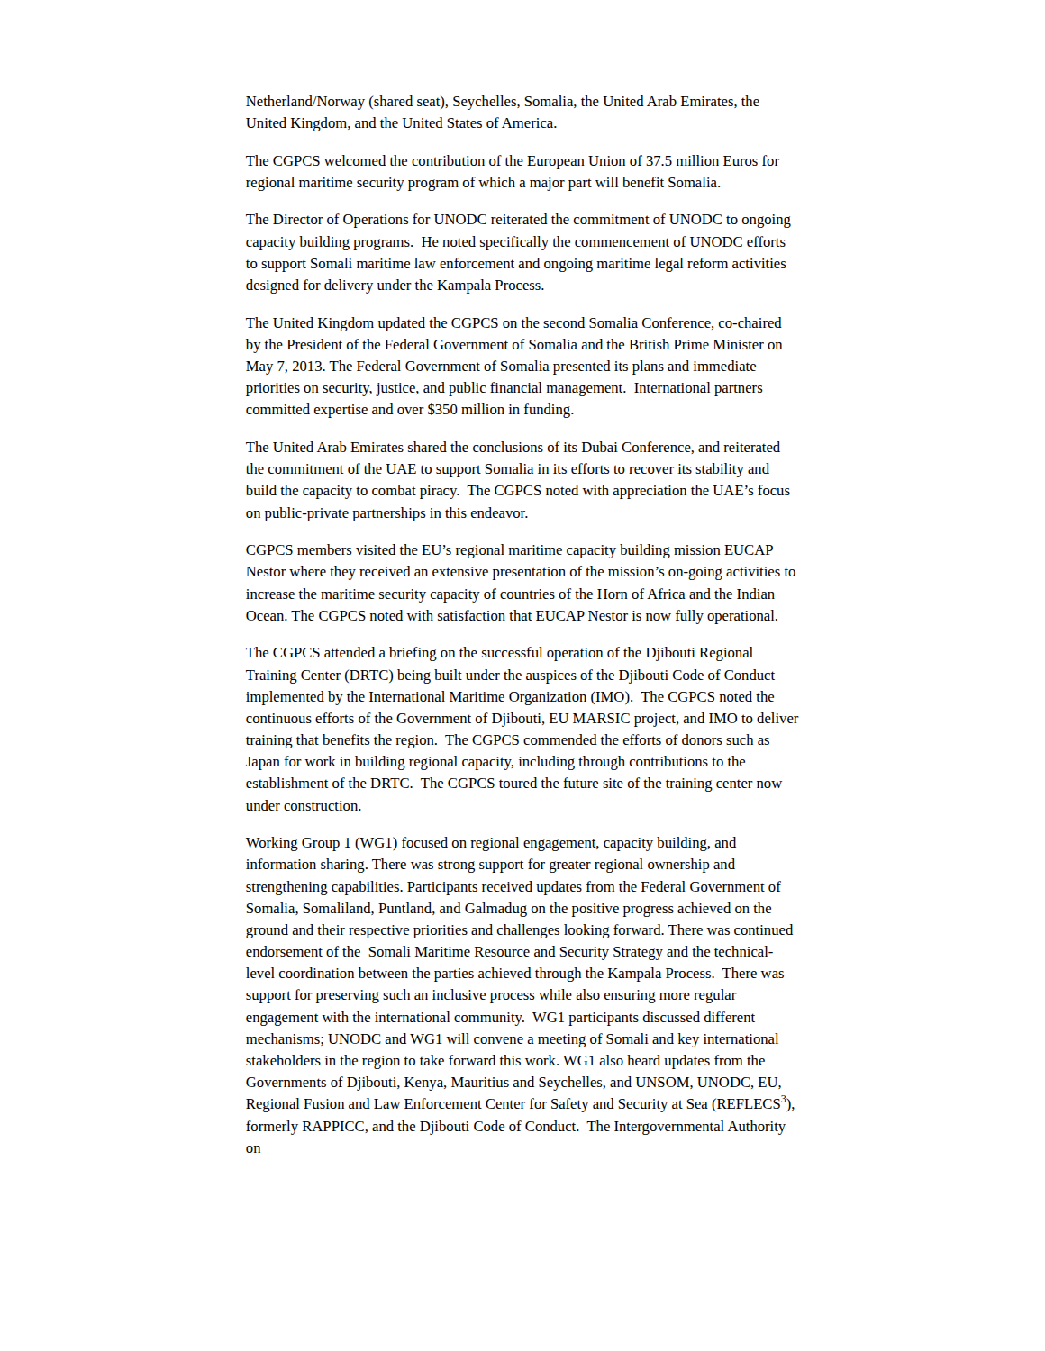Netherland/Norway (shared seat), Seychelles, Somalia, the United Arab Emirates, the United Kingdom, and the United States of America.
The CGPCS welcomed the contribution of the European Union of 37.5 million Euros for regional maritime security program of which a major part will benefit Somalia.
The Director of Operations for UNODC reiterated the commitment of UNODC to ongoing capacity building programs. He noted specifically the commencement of UNODC efforts to support Somali maritime law enforcement and ongoing maritime legal reform activities designed for delivery under the Kampala Process.
The United Kingdom updated the CGPCS on the second Somalia Conference, co-chaired by the President of the Federal Government of Somalia and the British Prime Minister on May 7, 2013. The Federal Government of Somalia presented its plans and immediate priorities on security, justice, and public financial management. International partners committed expertise and over $350 million in funding.
The United Arab Emirates shared the conclusions of its Dubai Conference, and reiterated the commitment of the UAE to support Somalia in its efforts to recover its stability and build the capacity to combat piracy. The CGPCS noted with appreciation the UAE’s focus on public-private partnerships in this endeavor.
CGPCS members visited the EU’s regional maritime capacity building mission EUCAP Nestor where they received an extensive presentation of the mission’s on-going activities to increase the maritime security capacity of countries of the Horn of Africa and the Indian Ocean. The CGPCS noted with satisfaction that EUCAP Nestor is now fully operational.
The CGPCS attended a briefing on the successful operation of the Djibouti Regional Training Center (DRTC) being built under the auspices of the Djibouti Code of Conduct implemented by the International Maritime Organization (IMO). The CGPCS noted the continuous efforts of the Government of Djibouti, EU MARSIC project, and IMO to deliver training that benefits the region. The CGPCS commended the efforts of donors such as Japan for work in building regional capacity, including through contributions to the establishment of the DRTC. The CGPCS toured the future site of the training center now under construction.
Working Group 1 (WG1) focused on regional engagement, capacity building, and information sharing. There was strong support for greater regional ownership and strengthening capabilities. Participants received updates from the Federal Government of Somalia, Somaliland, Puntland, and Galmadug on the positive progress achieved on the ground and their respective priorities and challenges looking forward. There was continued endorsement of the Somali Maritime Resource and Security Strategy and the technical-level coordination between the parties achieved through the Kampala Process. There was support for preserving such an inclusive process while also ensuring more regular engagement with the international community. WG1 participants discussed different mechanisms; UNODC and WG1 will convene a meeting of Somali and key international stakeholders in the region to take forward this work. WG1 also heard updates from the Governments of Djibouti, Kenya, Mauritius and Seychelles, and UNSOM, UNODC, EU, Regional Fusion and Law Enforcement Center for Safety and Security at Sea (REFLECS3), formerly RAPPICC, and the Djibouti Code of Conduct. The Intergovernmental Authority on